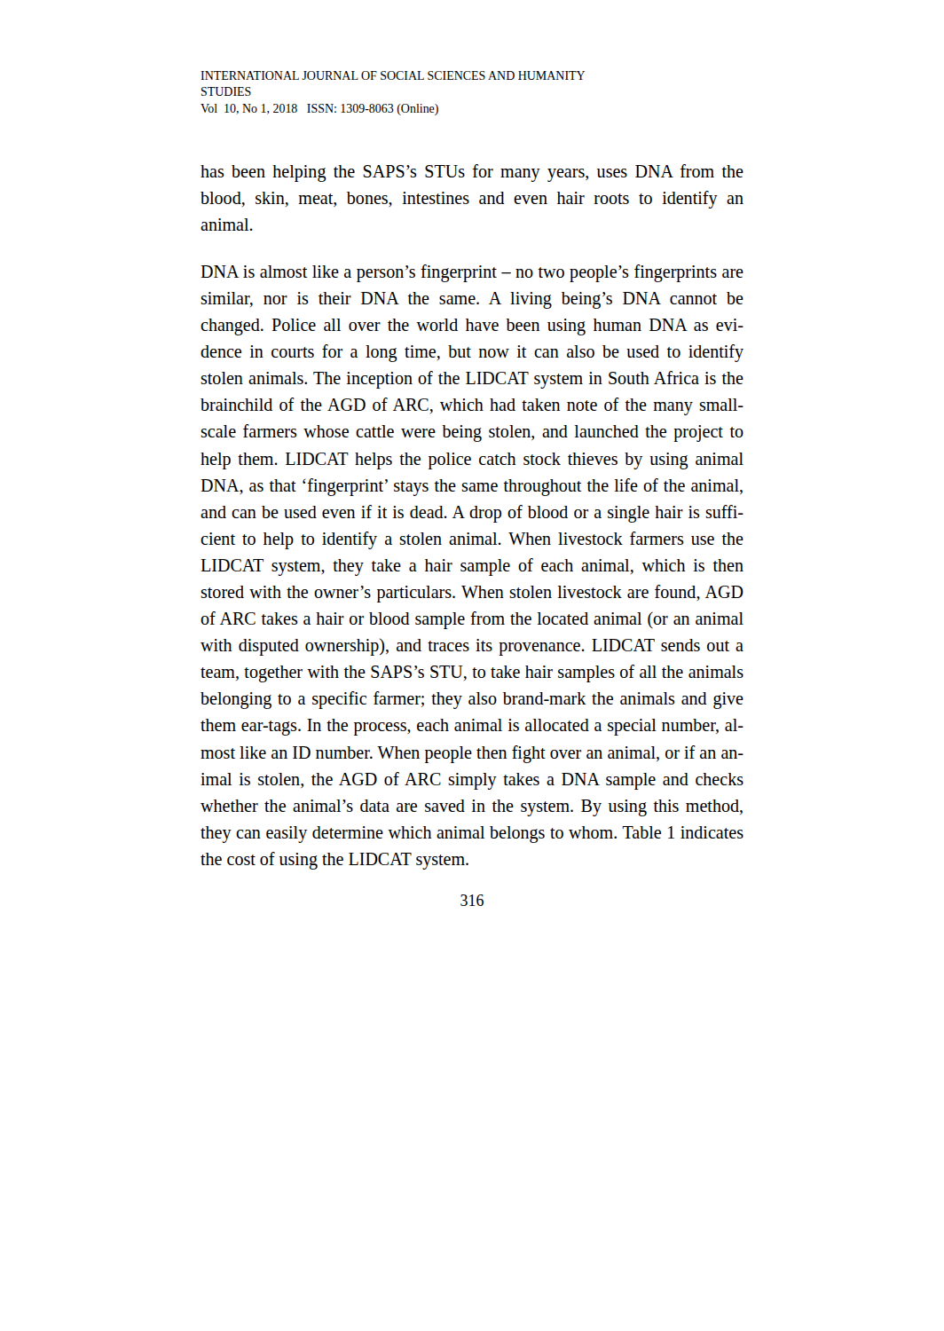International Journal of Social Sciences and Humanity
Studies
Vol 10, No 1, 2018 ISSN: 1309-8063 (Online)
has been helping the SAPS’s STUs for many years, uses DNA from the blood, skin, meat, bones, intestines and even hair roots to identify an animal.
DNA is almost like a person’s fingerprint – no two people’s fingerprints are similar, nor is their DNA the same. A living being’s DNA cannot be changed. Police all over the world have been using human DNA as evidence in courts for a long time, but now it can also be used to identify stolen animals. The inception of the LIDCAT system in South Africa is the brainchild of the AGD of ARC, which had taken note of the many small-scale farmers whose cattle were being stolen, and launched the project to help them. LIDCAT helps the police catch stock thieves by using animal DNA, as that ‘fingerprint’ stays the same throughout the life of the animal, and can be used even if it is dead. A drop of blood or a single hair is sufficient to help to identify a stolen animal. When livestock farmers use the LIDCAT system, they take a hair sample of each animal, which is then stored with the owner’s particulars. When stolen livestock are found, AGD of ARC takes a hair or blood sample from the located animal (or an animal with disputed ownership), and traces its provenance. LIDCAT sends out a team, together with the SAPS’s STU, to take hair samples of all the animals belonging to a specific farmer; they also brand-mark the animals and give them ear-tags. In the process, each animal is allocated a special number, almost like an ID number. When people then fight over an animal, or if an animal is stolen, the AGD of ARC simply takes a DNA sample and checks whether the animal’s data are saved in the system. By using this method, they can easily determine which animal belongs to whom. Table 1 indicates the cost of using the LIDCAT system.
316